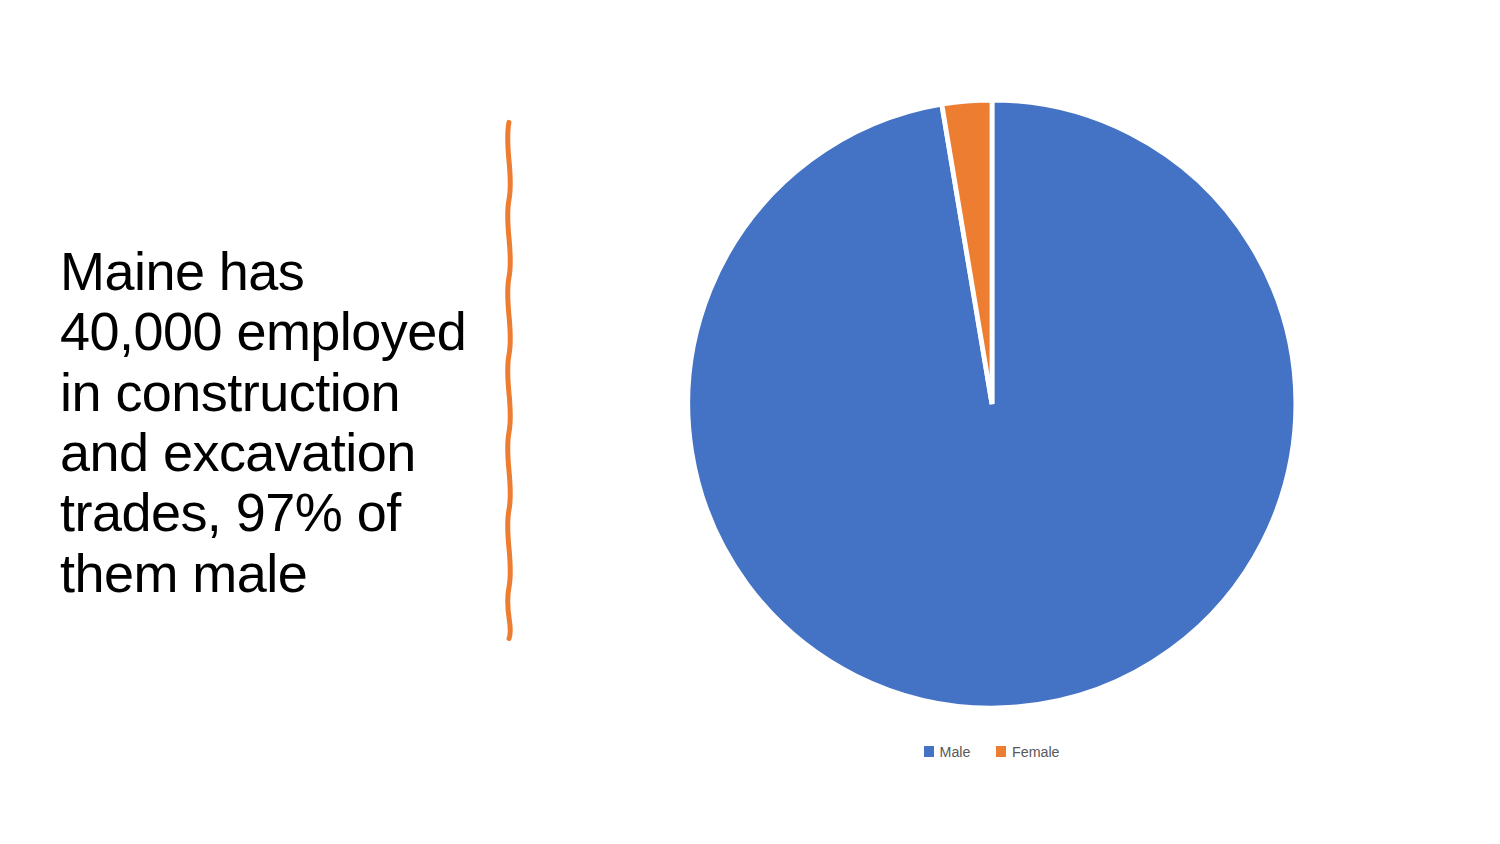Maine has 40,000 employed in construction and excavation trades, 97% of them male
Male Female